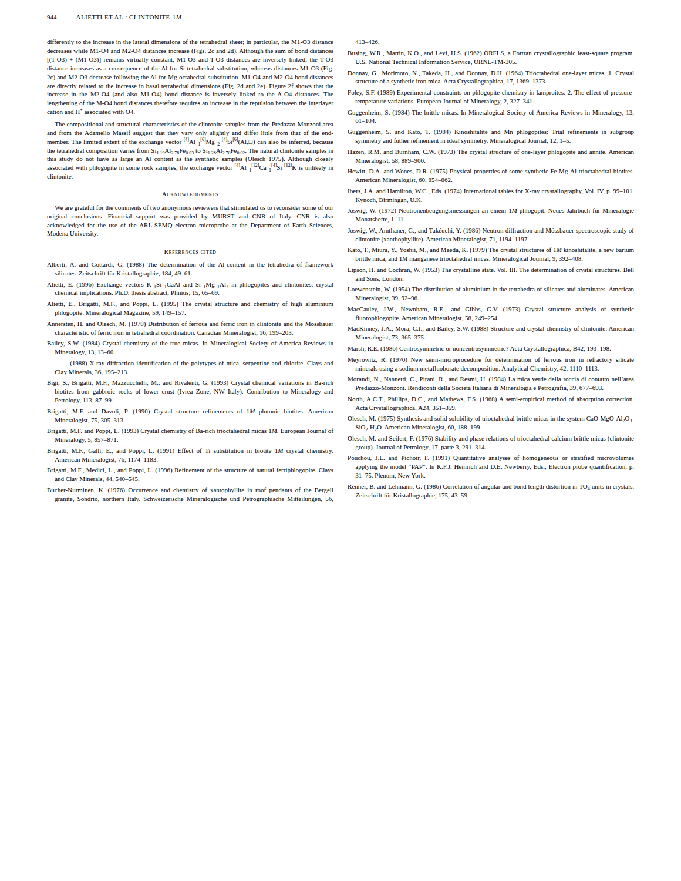944 ALIETTI ET AL.: CLINTONITE-1M
differently to the increase in the lateral dimensions of the tetrahedral sheet; in particular, the M1-O3 distance decreases while M1-O4 and M2-O4 distances increase (Figs. 2c and 2d). Although the sum of bond distances [(T-O3) + (M1-O3)] remains virtually constant, M1-O3 and T-O3 distances are inversely linked; the T-O3 distance increases as a consequence of the Al for Si tetrahedral substitution, whereas distances M1-O3 (Fig. 2c) and M2-O3 decrease following the Al for Mg octahedral substitution. M1-O4 and M2-O4 bond distances are directly related to the increase in basal tetrahedral dimensions (Fig. 2d and 2e). Figure 2f shows that the increase in the M2-O4 (and also M1-O4) bond distance is inversely linked to the A-O4 distances. The lengthening of the M-O4 bond distances therefore requires an increase in the repulsion between the interlayer cation and H+ associated with O4.
The compositional and structural characteristics of the clintonite samples from the Predazzo-Monzoni area and from the Adamello Massif suggest that they vary only slightly and differ little from that of the end-member. The limited extent of the exchange vector [4]Al−1[6]Mg−2 [4]Si[6](Al,□) can also be inferred, because the tetrahedral composition varies from Si1.19Al2.78Fe0.03 to Si1.28Al2.70Fe0.02. The natural clintonite samples in this study do not have as large an Al content as the synthetic samples (Olesch 1975). Although closely associated with phlogopite in some rock samples, the exchange vector [4]Al−1[12]Ca−1[4]Si [12]K is unlikely in clintonite.
Acknowledgments
We are grateful for the comments of two anonymous reviewers that stimulated us to reconsider some of our original conclusions. Financial support was provided by MURST and CNR of Italy. CNR is also acknowledged for the use of the ARL-SEMQ electron microprobe at the Department of Earth Sciences, Modena University.
References cited
Alberti, A. and Gottardi, G. (1988) The determination of the Al-content in the tetrahedra of framework silicates. Zeitschrift für Kristallographie, 184, 49–61.
Alietti, E. (1996) Exchange vectors K−1Si−1CaAl and Si−1Mg−1Al2 in phlogopites and clintonites: crystal chemical implications. Ph.D. thesis abstract, Plinius, 15, 65–69.
Alietti, E., Brigatti, M.F., and Poppi, L. (1995) The crystal structure and chemistry of high aluminium phlogopite. Mineralogical Magazine, 59, 149–157.
Annersten, H. and Olesch, M. (1978) Distribution of ferrous and ferric iron in clintonite and the Mössbauer characteristic of ferric iron in tetrahedral coordination. Canadian Mineralogist, 16, 199–203.
Bailey, S.W. (1984) Crystal chemistry of the true micas. In Mineralogical Society of America Reviews in Mineralogy, 13, 13–60.
—— (1988) X-ray diffraction identification of the polytypes of mica, serpentine and chlorite. Clays and Clay Minerals, 36, 195–213.
Bigi, S., Brigatti, M.F., Mazzucchelli, M., and Rivalenti, G. (1993) Crystal chemical variations in Ba-rich biotites from gabbroic rocks of lower crust (Ivrea Zone, NW Italy). Contribution to Mineralogy and Petrology, 113, 87–99.
Brigatti, M.F. and Davoli, P. (1990) Crystal structure refinements of 1M plutonic biotites. American Mineralogist, 75, 305–313.
Brigatti, M.F. and Poppi, L. (1993) Crystal chemistry of Ba-rich trioctahedral micas 1M. European Journal of Mineralogy, 5, 857–871.
Brigatti, M.F., Galli, E., and Poppi, L. (1991) Effect of Ti substitution in biotite 1M crystal chemistry. American Mineralogist, 76, 1174–1183.
Brigatti, M.F., Medici, L., and Poppi, L. (1996) Refinement of the structure of natural ferriphlogopite. Clays and Clay Minerals, 44, 540–545.
Bucher-Nurminen, K. (1976) Occurrence and chemistry of xantophyllite in roof pendants of the Bergell granite, Sondrio, northern Italy. Schweizerische Mineralogische und Petrographische Mitteilungen, 56, 413–426.
Busing, W.R., Martin, K.O., and Levi, H.S. (1962) ORFLS, a Fortran crystallographic least-square program. U.S. National Technical Information Service, ORNL-TM-305.
Donnay, G., Morimoto, N., Takeda, H., and Donnay, D.H. (1964) Trioctahedral one-layer micas. 1. Crystal structure of a synthetic iron mica. Acta Crystallographica, 17, 1369–1373.
Foley, S.F. (1989) Experimental constraints on phlogopite chemistry in lamproites: 2. The effect of pressure-temperature variations. European Journal of Mineralogy, 2, 327–341.
Guggenheim, S. (1984) The brittle micas. In Mineralogical Society of America Reviews in Mineralogy, 13, 61–104.
Guggenheim, S. and Kato, T. (1984) Kinoshitalite and Mn phlogopites: Trial refinements in subgroup symmetry and futher refinement in ideal symmetry. Mineralogical Journal, 12, 1–5.
Hazen, R.M. and Burnham, C.W. (1973) The crystal structure of one-layer phlogopite and annite. American Mineralogist, 58, 889–900.
Hewitt, D.A. and Wones, D.R. (1975) Physical properties of some synthetic Fe-Mg-Al trioctahedral biotites. American Mineralogist, 60, 854–862.
Ibers, J.A. and Hamilton, W.C., Eds. (1974) International tables for X-ray crystallography, Vol. IV, p. 99–101. Kynoch, Birmingan, U.K.
Joswig, W. (1972) Neutronenbeugungsmessungen an einem 1M-phlogopit. Neues Jahrbuch für Mineralogie Monatshefte, 1–11.
Joswig, W., Amthaner, G., and Takéuchi, Y. (1986) Neutron diffraction and Mössbauer spectroscopic study of clintonite (xanthophyllite). American Mineralogist, 71, 1194–1197.
Kato, T., Miura, Y., Yoshii, M., and Maeda, K. (1979) The crystal structures of 1M kinoshitalite, a new barium brittle mica, and 1M manganese trioctahedral micas. Mineralogical Journal, 9, 392–408.
Lipson, H. and Cochran, W. (1953) The crystalline state. Vol. III. The determination of crystal structures. Bell and Sons, London.
Loewenstein, W. (1954) The distribution of aluminium in the tetrahedra of silicates and aluminates. American Mineralogist, 39, 92–96.
MacCauley, J.W., Newnham, R.E., and Gibbs, G.V. (1973) Crystal structure analysis of synthetic fluorophlogopite. American Mineralogist, 58, 249–254.
MacKinney, J.A., Mora, C.I., and Bailey, S.W. (1988) Structure and crystal chemistry of clintonite. American Mineralogist, 73, 365–375.
Marsh, R.E. (1986) Centrosymmetric or noncentrosymmetric? Acta Crystallographica, B42, 193–198.
Meyrowitz, R. (1970) New semi-microprocedure for determination of ferrous iron in refractory silicate minerals using a sodium metafluoborate decomposition. Analytical Chemistry, 42, 1110–1113.
Morandi, N., Nannetti, C., Pirani, R., and Resmi, U. (1984) La mica verde della roccia di contatto nell’area Predazzo-Monzoni. Rendiconti della Società Italiana di Mineralogia e Petrografia, 39, 677–693.
North, A.C.T., Phillips, D.C., and Mathews, F.S. (1968) A semi-empirical method of absorption correction. Acta Crystallographica, A24, 351–359.
Olesch, M. (1975) Synthesis and solid solubility of trioctahedral brittle micas in the system CaO-MgO-Al2O3-SiO2-H2O. American Mineralogist, 60, 188–199.
Olesch, M. and Seifert, F. (1976) Stability and phase relations of trioctahedral calcium brittle micas (clintonite group). Journal of Petrology, 17, parte 3, 291–314.
Pouchou, J.L. and Pichoir, F. (1991) Quantitative analyses of homogeneous or stratified microvolumes applying the model “PAP”. In K.F.J. Heinrich and D.E. Newberry, Eds., Electron probe quantification, p. 31–75. Plenum, New York.
Renner, B. and Lehmann, G. (1986) Correlation of angular and bond length distortion in TO4 units in crystals. Zeitschrift für Kristallographie, 175, 43–59.